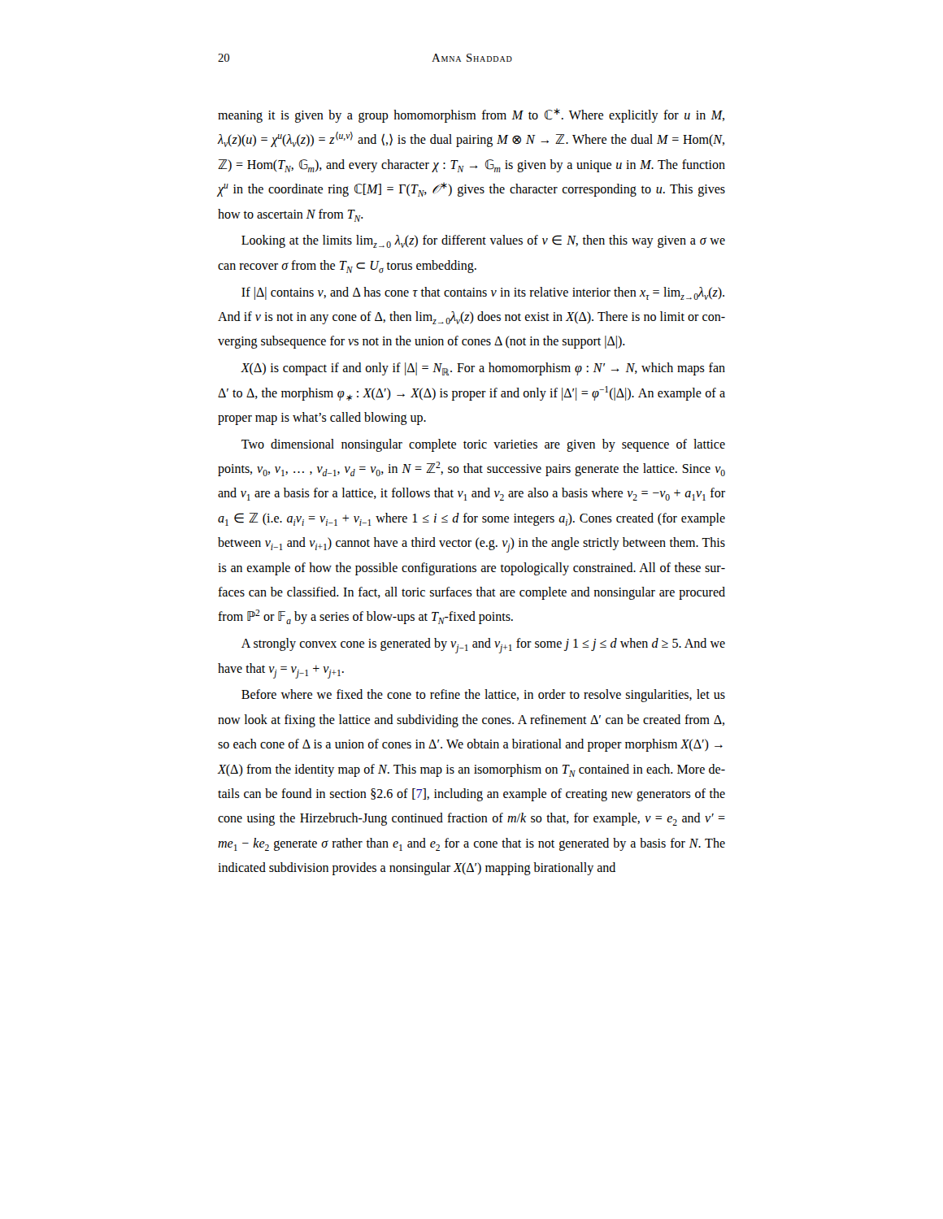20 Amna Shaddad
meaning it is given by a group homomorphism from M to ℂ∗. Where explicitly for u in M, λv(z)(u) = χu(λv(z)) = z⟨u,v⟩ and ⟨,⟩ is the dual pairing M ⊗ N → ℤ. Where the dual M = Hom(N, ℤ) = Hom(TN, 𝔾m), and every character χ : TN → 𝔾m is given by a unique u in M. The function χu in the coordinate ring ℂ[M] = Γ(TN, 𝒪∗) gives the character corresponding to u. This gives how to ascertain N from TN.
Looking at the limits limz→0 λv(z) for different values of v ∈ N, then this way given a σ we can recover σ from the TN ⊂ Uσ torus embedding.
If |Δ| contains v, and Δ has cone τ that contains v in its relative interior then xτ = limz→0λv(z). And if v is not in any cone of Δ, then limz→0λv(z) does not exist in X(Δ). There is no limit or converging subsequence for vs not in the union of cones Δ (not in the support |Δ|).
X(Δ) is compact if and only if |Δ| = Nℝ. For a homomorphism φ : N′ → N, which maps fan Δ′ to Δ, the morphism φ∗ : X(Δ′) → X(Δ) is proper if and only if |Δ′| = φ−1(|Δ|). An example of a proper map is what’s called blowing up.
Two dimensional nonsingular complete toric varieties are given by sequence of lattice points, v0, v1, … , vd−1, vd = v0, in N = ℤ2, so that successive pairs generate the lattice. Since v0 and v1 are a basis for a lattice, it follows that v1 and v2 are also a basis where v2 = −v0 + a1v1 for a1 ∈ ℤ (i.e. aivi = vi−1 + vi−1 where 1 ≤ i ≤ d for some integers ai). Cones created (for example between vi−1 and vi+1) cannot have a third vector (e.g. vj) in the angle strictly between them. This is an example of how the possible configurations are topologically constrained. All of these surfaces can be classified. In fact, all toric surfaces that are complete and nonsingular are procured from ℙ2 or 𝔽a by a series of blow-ups at TN-fixed points.
A strongly convex cone is generated by vj−1 and vj+1 for some j 1 ≤ j ≤ d when d ≥ 5. And we have that vj = vj−1 + vj+1.
Before where we fixed the cone to refine the lattice, in order to resolve singularities, let us now look at fixing the lattice and subdividing the cones. A refinement Δ′ can be created from Δ, so each cone of Δ is a union of cones in Δ′. We obtain a birational and proper morphism X(Δ′) → X(Δ) from the identity map of N. This map is an isomorphism on TN contained in each. More details can be found in section §2.6 of [7], including an example of creating new generators of the cone using the Hirzebruch-Jung continued fraction of m/k so that, for example, v = e2 and v′ = me1 − ke2 generate σ rather than e1 and e2 for a cone that is not generated by a basis for N. The indicated subdivision provides a nonsingular X(Δ′) mapping birationally and